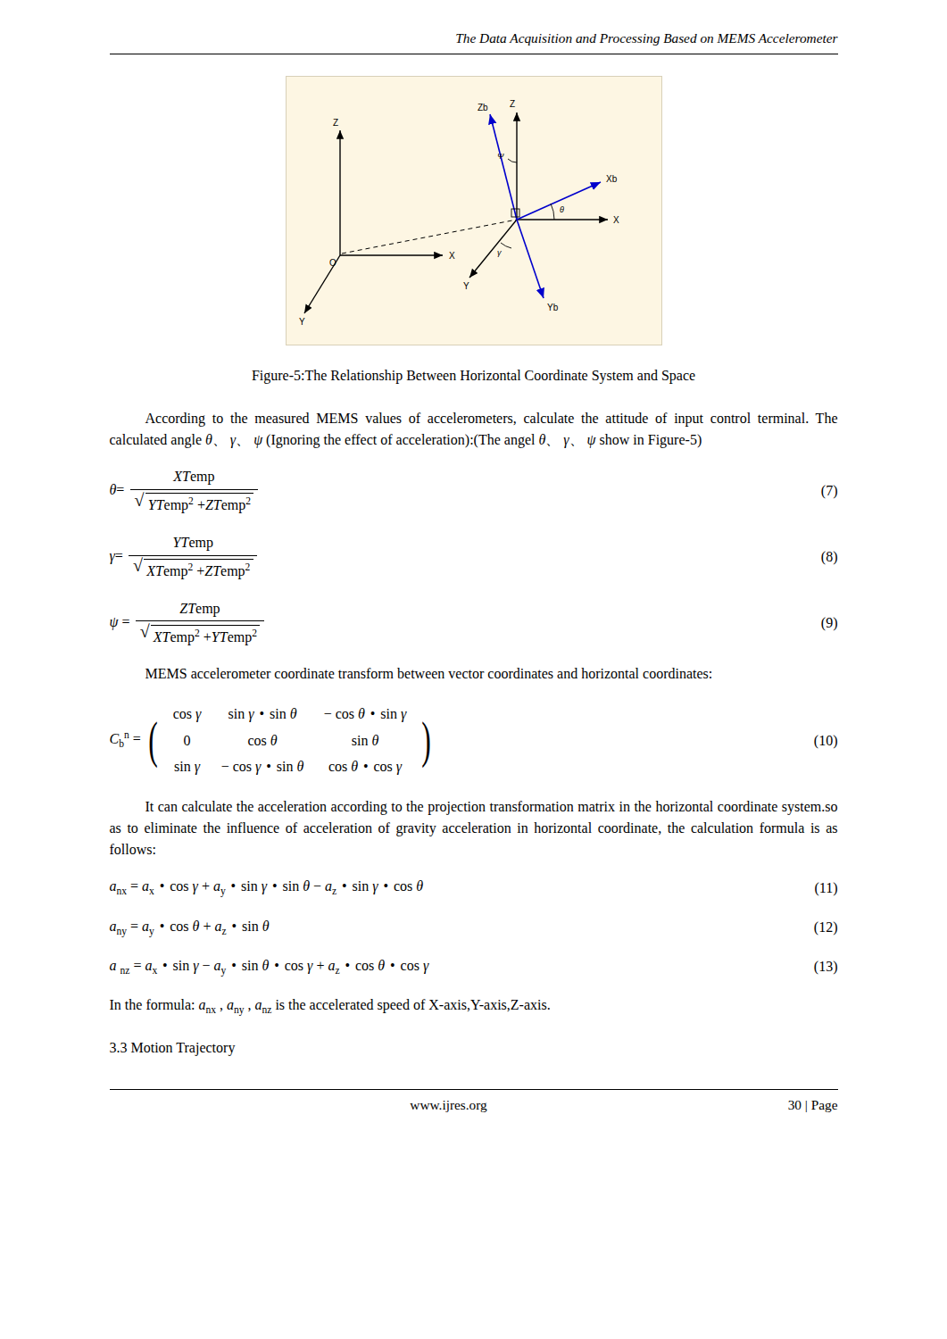The Data Acquisition and Processing Based on MEMS Accelerometer
Z X Y O Z X Y Zb Xb Yb Ψ θ γ
Figure-5:The Relationship Between Horizontal Coordinate System and Space
According to the measured MEMS values of accelerometers, calculate the attitude of input control terminal. The calculated angle θ、 γ、 ψ (Ignoring the effect of acceleration):(The angel θ、 γ、 ψ show in Figure-5)
θ= XTemp YTemp2 +ZTemp2
(7)
γ= YTemp XTemp2 +ZTemp2
(8)
ψ = ZTemp XTemp2 +YTemp2
(9)
MEMS accelerometer coordinate transform between vector coordinates and horizontal coordinates:
Cbn = (
| cos γ | sin γ • sin θ | − cos θ • sin γ |
| 0 | cos θ | sin θ |
| sin γ | − cos γ • sin θ | cos θ • cos γ |
)
(10)
It can calculate the acceleration according to the projection transformation matrix in the horizontal coordinate system.so as to eliminate the influence of acceleration of gravity acceleration in horizontal coordinate, the calculation formula is as follows:
anx = ax • cos γ + ay • sin γ • sin θ − az • sin γ • cos θ
(11)
any = ay • cos θ + az • sin θ
(12)
a nz = ax • sin γ − ay • sin θ • cos γ + az • cos θ • cos γ
(13)
In the formula: anx , any , anz is the accelerated speed of X-axis,Y-axis,Z-axis.
3.3 Motion Trajectory
www.ijres.org 30 | Page